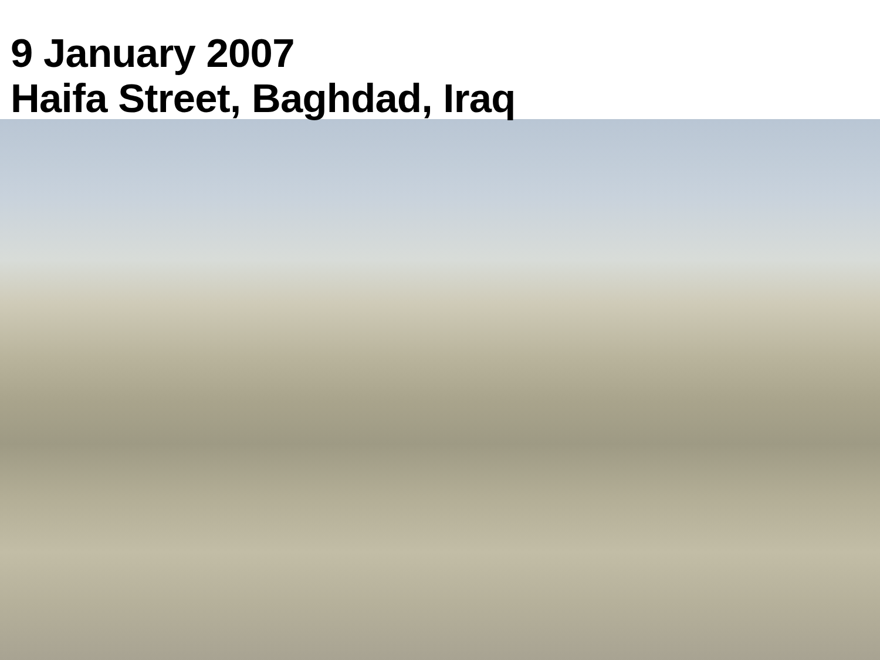9 January 2007 Haifa Street, Baghdad, Iraq